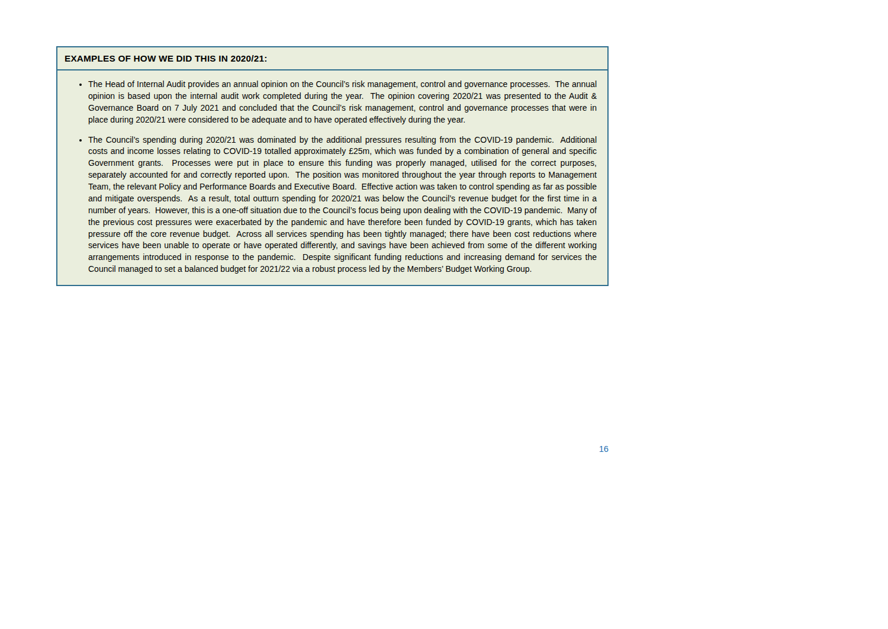EXAMPLES OF HOW WE DID THIS IN 2020/21:
The Head of Internal Audit provides an annual opinion on the Council’s risk management, control and governance processes. The annual opinion is based upon the internal audit work completed during the year. The opinion covering 2020/21 was presented to the Audit & Governance Board on 7 July 2021 and concluded that the Council’s risk management, control and governance processes that were in place during 2020/21 were considered to be adequate and to have operated effectively during the year.
The Council’s spending during 2020/21 was dominated by the additional pressures resulting from the COVID-19 pandemic. Additional costs and income losses relating to COVID-19 totalled approximately £25m, which was funded by a combination of general and specific Government grants. Processes were put in place to ensure this funding was properly managed, utilised for the correct purposes, separately accounted for and correctly reported upon. The position was monitored throughout the year through reports to Management Team, the relevant Policy and Performance Boards and Executive Board. Effective action was taken to control spending as far as possible and mitigate overspends. As a result, total outturn spending for 2020/21 was below the Council’s revenue budget for the first time in a number of years. However, this is a one-off situation due to the Council’s focus being upon dealing with the COVID-19 pandemic. Many of the previous cost pressures were exacerbated by the pandemic and have therefore been funded by COVID-19 grants, which has taken pressure off the core revenue budget. Across all services spending has been tightly managed; there have been cost reductions where services have been unable to operate or have operated differently, and savings have been achieved from some of the different working arrangements introduced in response to the pandemic. Despite significant funding reductions and increasing demand for services the Council managed to set a balanced budget for 2021/22 via a robust process led by the Members’ Budget Working Group.
16